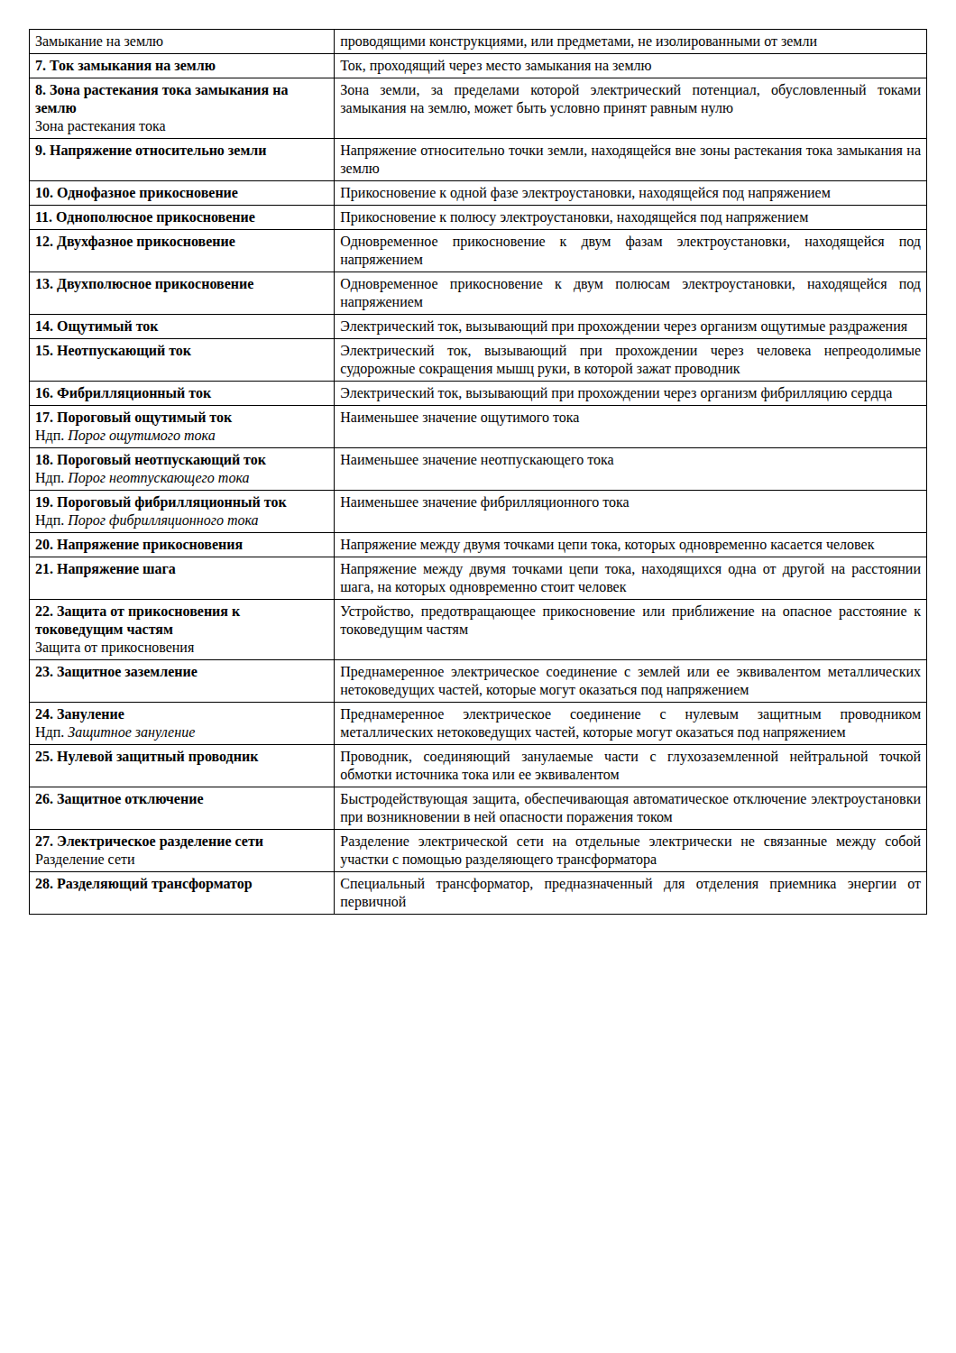| Замыкание на землю | проводящими конструкциями, или предметами, не изолированными от земли |
| 7. Ток замыкания на землю | Ток, проходящий через место замыкания на землю |
| 8. Зона растекания тока замыкания на землю Зона растекания тока | Зона земли, за пределами которой электрический потенциал, обусловленный токами замыкания на землю, может быть условно принят равным нулю |
| 9. Напряжение относительно земли | Напряжение относительно точки земли, находящейся вне зоны растекания тока замыкания на землю |
| 10. Однофазное прикосновение | Прикосновение к одной фазе электроустановки, находящейся под напряжением |
| 11. Однополюсное прикосновение | Прикосновение к полюсу электроустановки, находящейся под напряжением |
| 12. Двухфазное прикосновение | Одновременное прикосновение к двум фазам электроустановки, находящейся под напряжением |
| 13. Двухполюсное прикосновение | Одновременное прикосновение к двум полюсам электроустановки, находящейся под напряжением |
| 14. Ощутимый ток | Электрический ток, вызывающий при прохождении через организм ощутимые раздражения |
| 15. Неотпускающий ток | Электрический ток, вызывающий при прохождении через человека непреодолимые судорожные сокращения мышц руки, в которой зажат проводник |
| 16. Фибрилляционный ток | Электрический ток, вызывающий при прохождении через организм фибрилляцию сердца |
| 17. Пороговый ощутимый ток Ндп. Порог ощутимого тока | Наименьшее значение ощутимого тока |
| 18. Пороговый неотпускающий ток Ндп. Порог неотпускающего тока | Наименьшее значение неотпускающего тока |
| 19. Пороговый фибрилляционный ток Ндп. Порог фибрилляционного тока | Наименьшее значение фибрилляционного тока |
| 20. Напряжение прикосновения | Напряжение между двумя точками цепи тока, которых одновременно касается человек |
| 21. Напряжение шага | Напряжение между двумя точками цепи тока, находящихся одна от другой на расстоянии шага, на которых одновременно стоит человек |
| 22. Защита от прикосновения к токоведущим частям Защита от прикосновения | Устройство, предотвращающее прикосновение или приближение на опасное расстояние к токоведущим частям |
| 23. Защитное заземление | Преднамеренное электрическое соединение с землей или ее эквивалентом металлических нетоковедущих частей, которые могут оказаться под напряжением |
| 24. Зануление Ндп. Защитное зануление | Преднамеренное электрическое соединение с нулевым защитным проводником металлических нетоковедущих частей, которые могут оказаться под напряжением |
| 25. Нулевой защитный проводник | Проводник, соединяющий занулаемые части с глухозаземленной нейтральной точкой обмотки источника тока или ее эквивалентом |
| 26. Защитное отключение | Быстродействующая защита, обеспечивающая автоматическое отключение электроустановки при возникновении в ней опасности поражения током |
| 27. Электрическое разделение сети Разделение сети | Разделение электрической сети на отдельные электрически не связанные между собой участки с помощью разделяющего трансформатора |
| 28. Разделяющий трансформатор | Специальный трансформатор, предназначенный для отделения приемника энергии от первичной |